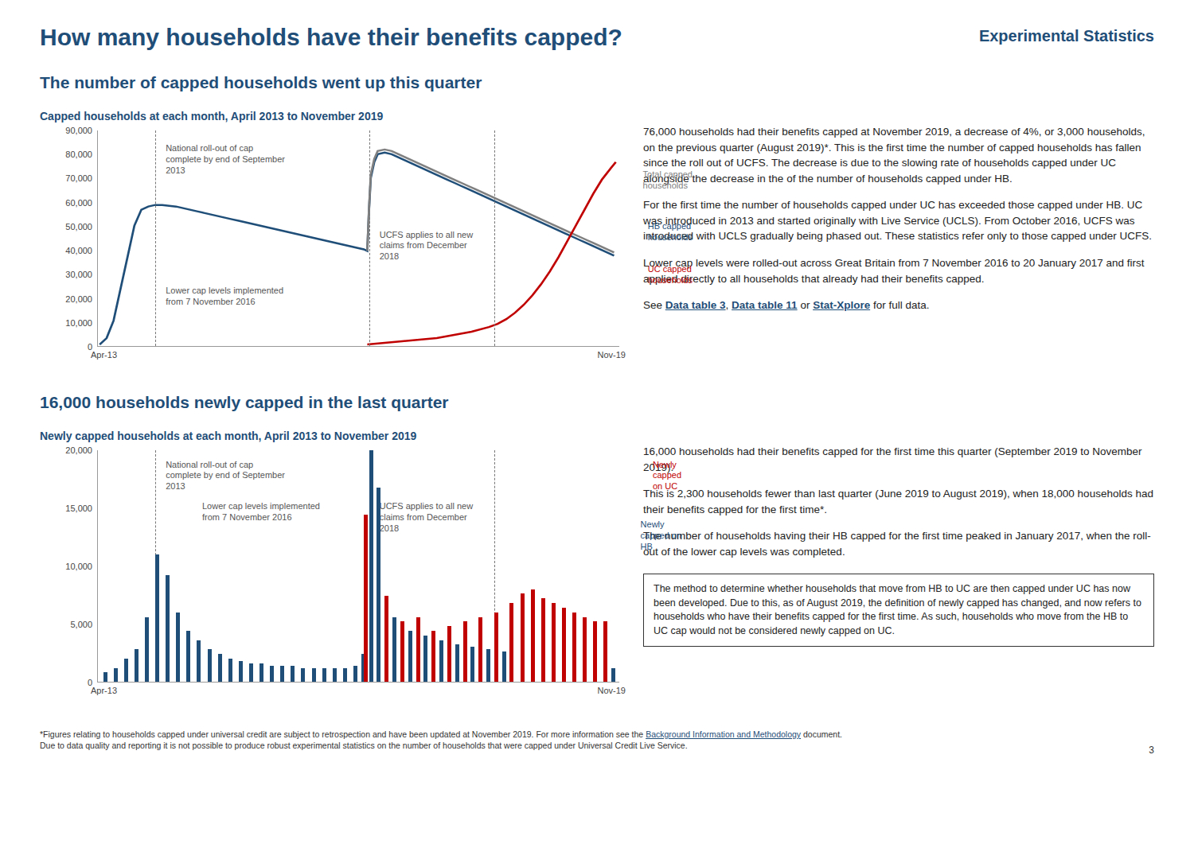How many households have their benefits capped?
Experimental Statistics
The number of capped households went up this quarter
Capped households at each month, April 2013 to November 2019
90,000
80,000
70,000
60,000
50,000
40,000
30,000
20,000
10,000
0
National roll-out of cap complete by end of September 2013
Lower cap levels implemented from 7 November 2016
UCFS applies to all new claims from December 2018
Total capped
households
HB capped
households
UC capped
households
Apr-13 Nov-19
76,000 households had their benefits capped at November 2019, a decrease of 4%, or 3,000 households, on the previous quarter (August 2019)*. This is the first time the number of capped households has fallen since the roll out of UCFS. The decrease is due to the slowing rate of households capped under UC alongside the decrease in the of the number of households capped under HB.
For the first time the number of households capped under UC has exceeded those capped under HB. UC was introduced in 2013 and started originally with Live Service (UCLS). From October 2016, UCFS was introduced with UCLS gradually being phased out. These statistics refer only to those capped under UCFS.
Lower cap levels were rolled-out across Great Britain from 7 November 2016 to 20 January 2017 and first applied directly to all households that already had their benefits capped.
See Data table 3, Data table 11 or Stat-Xplore for full data.
16,000 households newly capped in the last quarter
Newly capped households at each month, April 2013 to November 2019
20,000
15,000
10,000
5,000
0
National roll-out of cap complete by end of September 2013
Lower cap levels implemented from 7 November 2016
UCFS applies to all new claims from December 2018
Newly
capped
on UC
Newly
capped on
HB
Apr-13 Nov-19
16,000 households had their benefits capped for the first time this quarter (September 2019 to November 2019).
This is 2,300 households fewer than last quarter (June 2019 to August 2019), when 18,000 households had their benefits capped for the first time*.
The number of households having their HB capped for the first time peaked in January 2017, when the roll-out of the lower cap levels was completed.
The method to determine whether households that move from HB to UC are then capped under UC has now been developed. Due to this, as of August 2019, the definition of newly capped has changed, and now refers to households who have their benefits capped for the first time. As such, households who move from the HB to UC cap would not be considered newly capped on UC.
*Figures relating to households capped under universal credit are subject to retrospection and have been updated at November 2019. For more information see the Background Information and Methodology document.
Due to data quality and reporting it is not possible to produce robust experimental statistics on the number of households that were capped under Universal Credit Live Service.
3